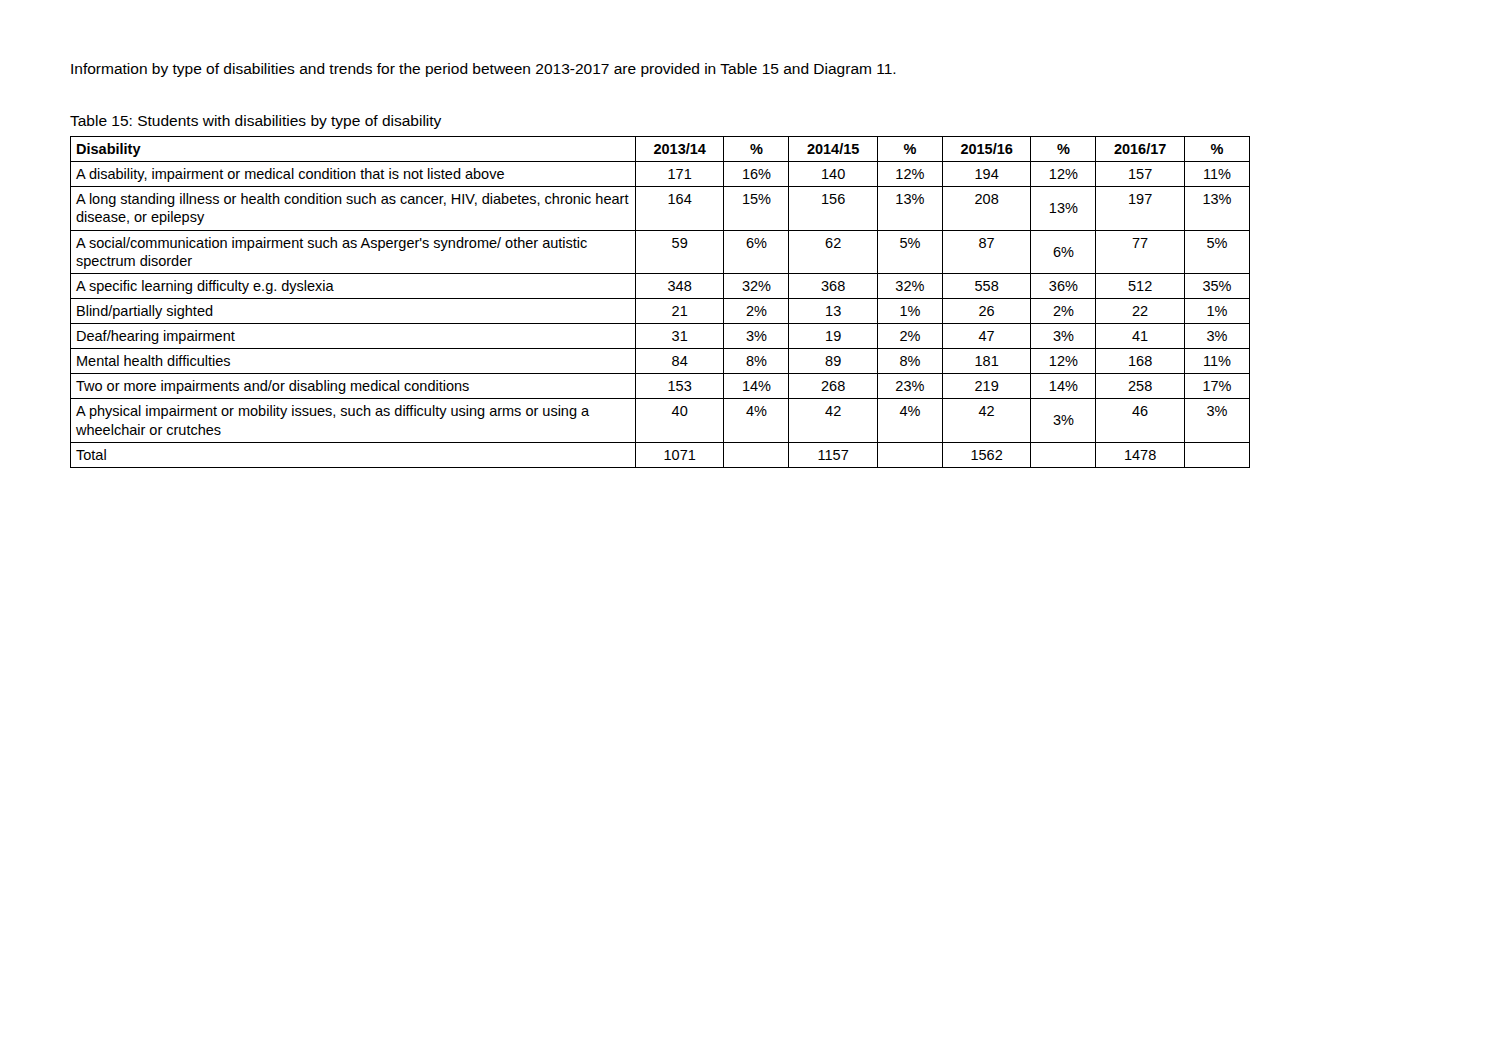Information by type of disabilities and trends for the period between 2013-2017 are provided in Table 15 and Diagram 11.
Table 15: Students with disabilities by type of disability
| Disability | 2013/14 | % | 2014/15 | % | 2015/16 | % | 2016/17 | % |
| --- | --- | --- | --- | --- | --- | --- | --- | --- |
| A disability, impairment or medical condition that is not listed above | 171 | 16% | 140 | 12% | 194 | 12% | 157 | 11% |
| A long standing illness or health condition such as cancer, HIV, diabetes, chronic heart disease, or epilepsy | 164 | 15% | 156 | 13% | 208 | 13% | 197 | 13% |
| A social/communication impairment such as Asperger's syndrome/ other autistic spectrum disorder | 59 | 6% | 62 | 5% | 87 | 6% | 77 | 5% |
| A specific learning difficulty e.g. dyslexia | 348 | 32% | 368 | 32% | 558 | 36% | 512 | 35% |
| Blind/partially sighted | 21 | 2% | 13 | 1% | 26 | 2% | 22 | 1% |
| Deaf/hearing impairment | 31 | 3% | 19 | 2% | 47 | 3% | 41 | 3% |
| Mental health difficulties | 84 | 8% | 89 | 8% | 181 | 12% | 168 | 11% |
| Two or more impairments and/or disabling medical conditions | 153 | 14% | 268 | 23% | 219 | 14% | 258 | 17% |
| A physical impairment or mobility issues, such as difficulty using arms or using a wheelchair or crutches | 40 | 4% | 42 | 4% | 42 | 3% | 46 | 3% |
| Total | 1071 | | 1157 | | 1562 | | 1478 | |